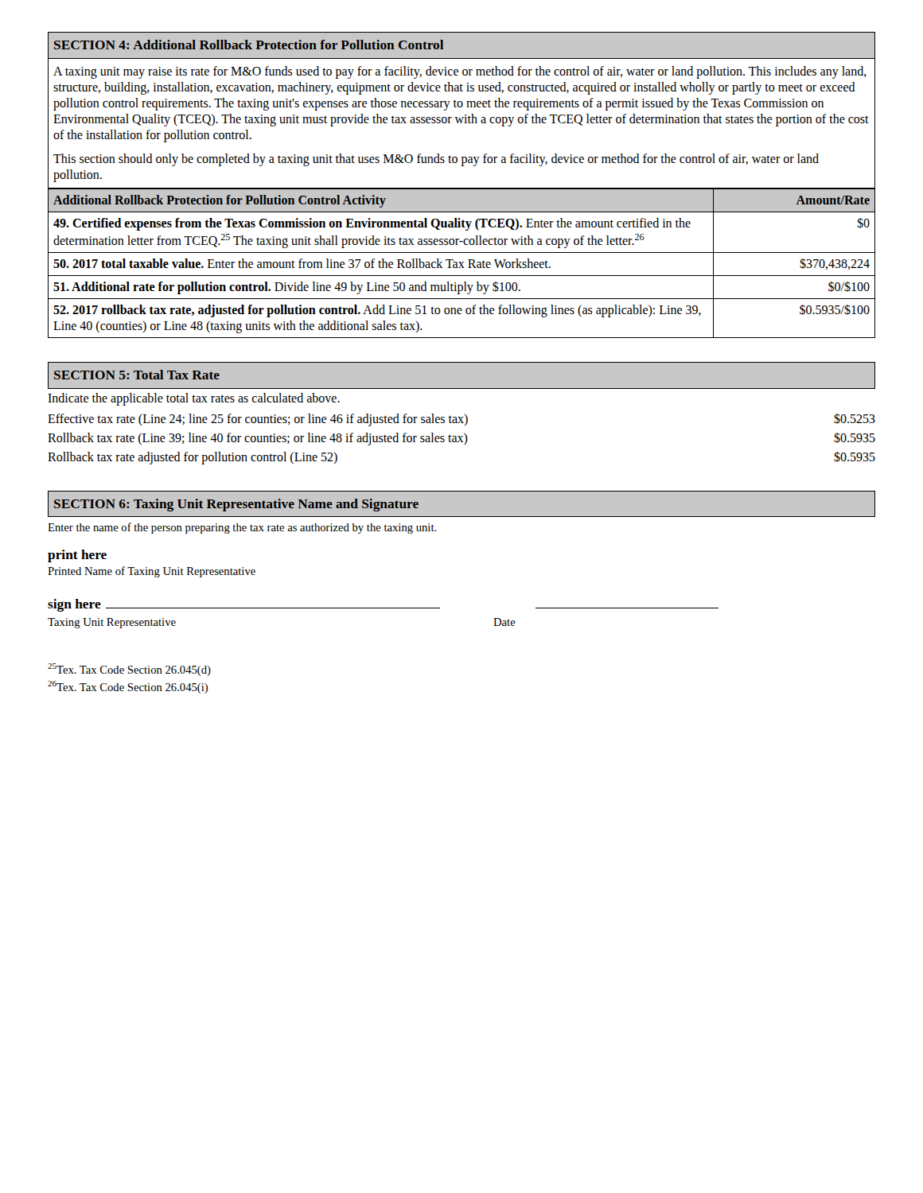SECTION 4: Additional Rollback Protection for Pollution Control
A taxing unit may raise its rate for M&O funds used to pay for a facility, device or method for the control of air, water or land pollution. This includes any land, structure, building, installation, excavation, machinery, equipment or device that is used, constructed, acquired or installed wholly or partly to meet or exceed pollution control requirements. The taxing unit's expenses are those necessary to meet the requirements of a permit issued by the Texas Commission on Environmental Quality (TCEQ). The taxing unit must provide the tax assessor with a copy of the TCEQ letter of determination that states the portion of the cost of the installation for pollution control.
This section should only be completed by a taxing unit that uses M&O funds to pay for a facility, device or method for the control of air, water or land pollution.
| Additional Rollback Protection for Pollution Control Activity | Amount/Rate |
| 49. Certified expenses from the Texas Commission on Environmental Quality (TCEQ). Enter the amount certified in the determination letter from TCEQ. 25 The taxing unit shall provide its tax assessor-collector with a copy of the letter. 26 | $0 |
| 50. 2017 total taxable value. Enter the amount from line 37 of the Rollback Tax Rate Worksheet. | $370,438,224 |
| 51. Additional rate for pollution control. Divide line 49 by Line 50 and multiply by $100. | $0/$100 |
| 52. 2017 rollback tax rate, adjusted for pollution control. Add Line 51 to one of the following lines (as applicable): Line 39, Line 40 (counties) or Line 48 (taxing units with the additional sales tax). | $0.5935/$100 |
SECTION 5: Total Tax Rate
Indicate the applicable total tax rates as calculated above.
| Effective tax rate (Line 24; line 25 for counties; or line 46 if adjusted for sales tax) | $0.5253 |
| Rollback tax rate (Line 39; line 40 for counties; or line 48 if adjusted for sales tax) | $0.5935 |
| Rollback tax rate adjusted for pollution control (Line 52) | $0.5935 |
SECTION 6: Taxing Unit Representative Name and Signature
Enter the name of the person preparing the tax rate as authorized by the taxing unit.
print here
Printed Name of Taxing Unit Representative
sign here
Taxing Unit Representative
Date
25Tex. Tax Code Section 26.045(d)
26Tex. Tax Code Section 26.045(i)